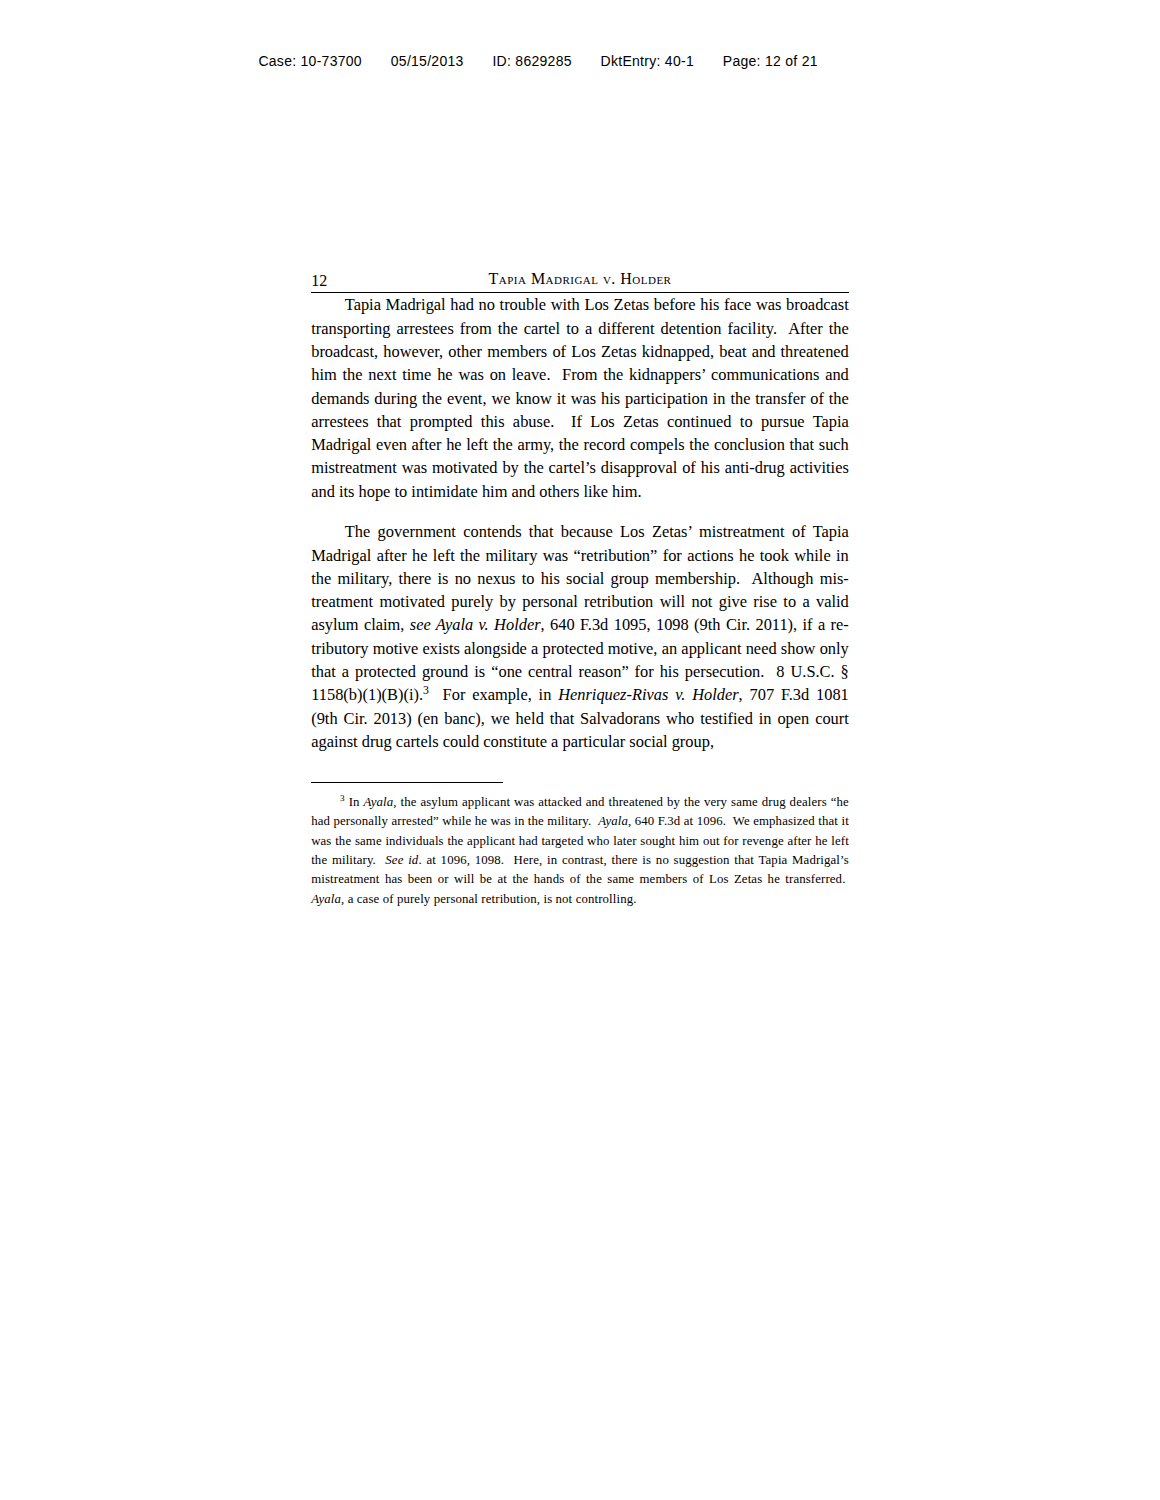Case: 10-7370005/15/2013 ID: 8629285 DktEntry: 40-1 Page: 12 of 21
12
Tapia Madrigal v. Holder
Tapia Madrigal had no trouble with Los Zetas before his face was broadcast transporting arrestees from the cartel to a different detention facility. After the broadcast, however, other members of Los Zetas kidnapped, beat and threatened him the next time he was on leave. From the kidnappers’ communications and demands during the event, we know it was his participation in the transfer of the arrestees that prompted this abuse. If Los Zetas continued to pursue Tapia Madrigal even after he left the army, the record compels the conclusion that such mistreatment was motivated by the cartel’s disapproval of his anti-drug activities and its hope to intimidate him and others like him.
The government contends that because Los Zetas’ mistreatment of Tapia Madrigal after he left the military was “retribution” for actions he took while in the military, there is no nexus to his social group membership. Although mistreatment motivated purely by personal retribution will not give rise to a valid asylum claim, see Ayala v. Holder, 640 F.3d 1095, 1098 (9th Cir. 2011), if a retributory motive exists alongside a protected motive, an applicant need show only that a protected ground is “one central reason” for his persecution. 8 U.S.C. § 1158(b)(1)(B)(i).3 For example, in Henriquez-Rivas v. Holder, 707 F.3d 1081 (9th Cir. 2013) (en banc), we held that Salvadorans who testified in open court against drug cartels could constitute a particular social group,
3 In Ayala, the asylum applicant was attacked and threatened by the very same drug dealers “he had personally arrested” while he was in the military. Ayala, 640 F.3d at 1096. We emphasized that it was the same individuals the applicant had targeted who later sought him out for revenge after he left the military. See id. at 1096, 1098. Here, in contrast, there is no suggestion that Tapia Madrigal’s mistreatment has been or will be at the hands of the same members of Los Zetas he transferred. Ayala, a case of purely personal retribution, is not controlling.